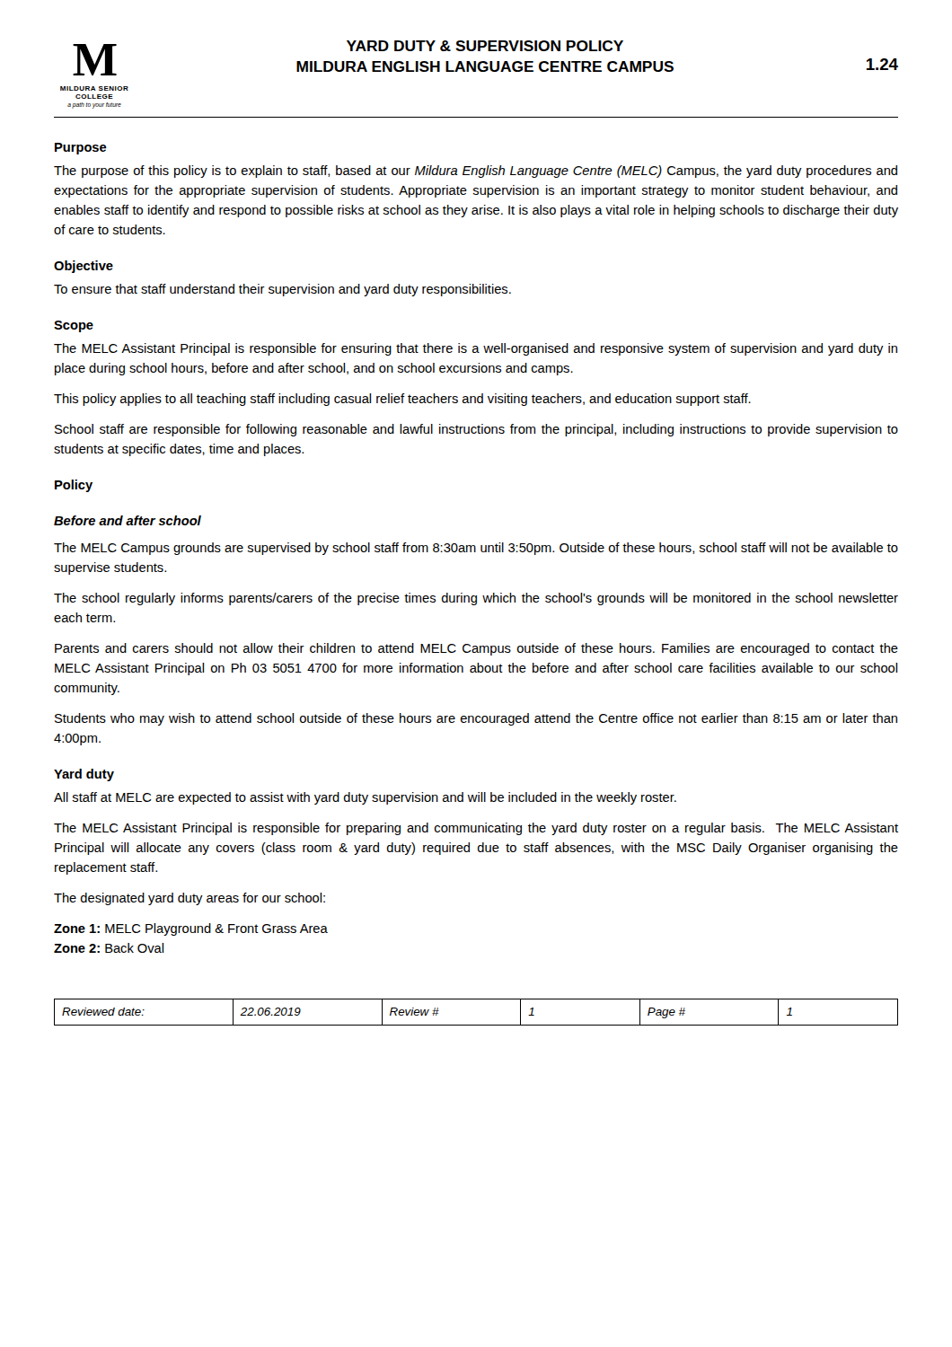M
MILDURA SENIOR COLLEGE
a path to your future
Yard Duty & Supervision Policy
Mildura English Language Centre Campus
1.24
Purpose
The purpose of this policy is to explain to staff, based at our Mildura English Language Centre (MELC) Campus, the yard duty procedures and expectations for the appropriate supervision of students. Appropriate supervision is an important strategy to monitor student behaviour, and enables staff to identify and respond to possible risks at school as they arise. It is also plays a vital role in helping schools to discharge their duty of care to students.
Objective
To ensure that staff understand their supervision and yard duty responsibilities.
Scope
The MELC Assistant Principal is responsible for ensuring that there is a well-organised and responsive system of supervision and yard duty in place during school hours, before and after school, and on school excursions and camps.
This policy applies to all teaching staff including casual relief teachers and visiting teachers, and education support staff.
School staff are responsible for following reasonable and lawful instructions from the principal, including instructions to provide supervision to students at specific dates, time and places.
Policy
Before and after school
The MELC Campus grounds are supervised by school staff from 8:30am until 3:50pm. Outside of these hours, school staff will not be available to supervise students.
The school regularly informs parents/carers of the precise times during which the school's grounds will be monitored in the school newsletter each term.
Parents and carers should not allow their children to attend MELC Campus outside of these hours. Families are encouraged to contact the MELC Assistant Principal on Ph 03 5051 4700 for more information about the before and after school care facilities available to our school community.
Students who may wish to attend school outside of these hours are encouraged attend the Centre office not earlier than 8:15 am or later than 4:00pm.
Yard duty
All staff at MELC are expected to assist with yard duty supervision and will be included in the weekly roster.
The MELC Assistant Principal is responsible for preparing and communicating the yard duty roster on a regular basis. The MELC Assistant Principal will allocate any covers (class room & yard duty) required due to staff absences, with the MSC Daily Organiser organising the replacement staff.
The designated yard duty areas for our school:
Zone 1: MELC Playground & Front Grass Area
Zone 2: Back Oval
| Reviewed date: | 22.06.2019 | Review # | 1 | Page # | 1 |